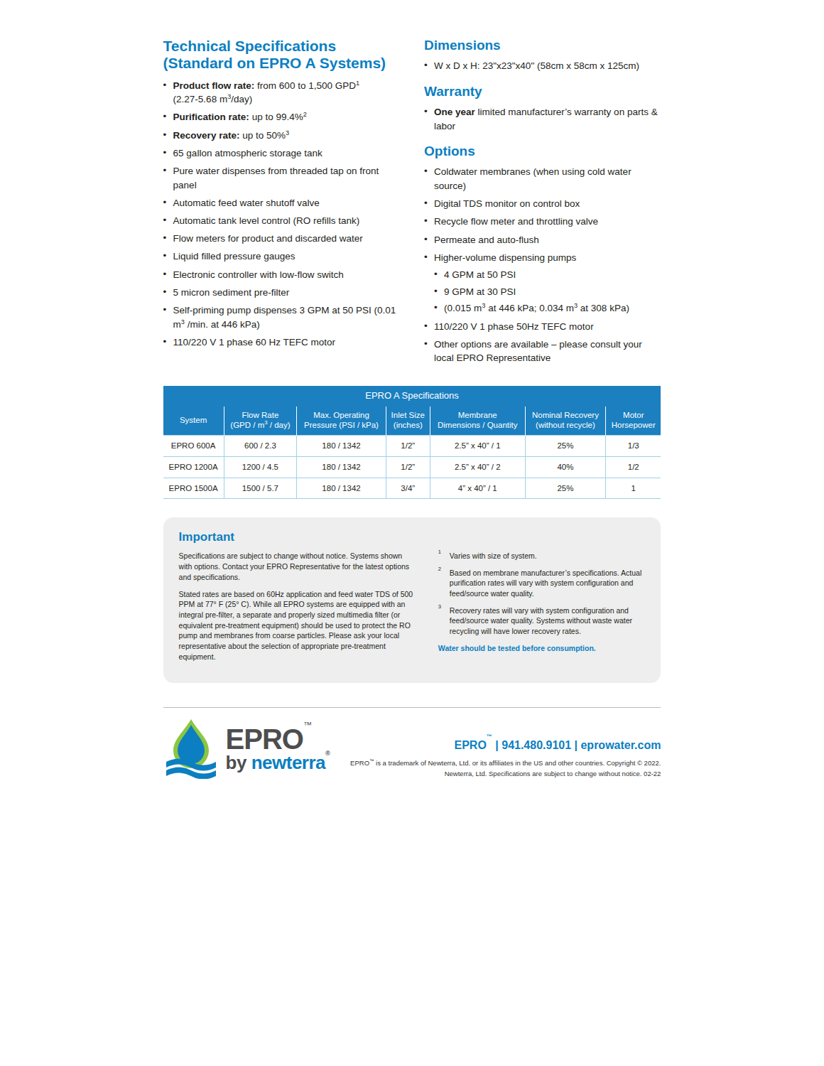Technical Specifications
(Standard on EPRO A Systems)
Product flow rate: from 600 to 1,500 GPD1
(2.27-5.68 m3/day)
Purification rate: up to 99.4%2
Recovery rate: up to 50%3
65 gallon atmospheric storage tank
Pure water dispenses from threaded tap on front panel
Automatic feed water shutoff valve
Automatic tank level control (RO refills tank)
Flow meters for product and discarded water
Liquid filled pressure gauges
Electronic controller with low-flow switch
5 micron sediment pre-filter
Self-priming pump dispenses 3 GPM at 50 PSI (0.01 m3 /min. at 446 kPa)
110/220 V 1 phase 60 Hz TEFC motor
Dimensions
W x D x H: 23"x23"x40" (58cm x 58cm x 125cm)
Warranty
One year limited manufacturer’s warranty on parts & labor
Options
Coldwater membranes (when using cold water source)
Digital TDS monitor on control box
Recycle flow meter and throttling valve
Permeate and auto-flush
Higher-volume dispensing pumps
4 GPM at 50 PSI
9 GPM at 30 PSI
(0.015 m3 at 446 kPa; 0.034 m3 at 308 kPa)
110/220 V 1 phase 50Hz TEFC motor
Other options are available – please consult your local EPRO Representative
EPRO A Specifications
| System | Flow Rate (GPD / m 3 / day) | Max. Operating Pressure (PSI / kPa) | Inlet Size (inches) | Membrane Dimensions / Quantity | Nominal Recovery (without recycle) | Motor Horsepower |
| --- | --- | --- | --- | --- | --- | --- |
| EPRO 600A | 600 / 2.3 | 180 / 1342 | 1/2” | 2.5” x 40” / 1 | 25% | 1/3 |
| EPRO 1200A | 1200 / 4.5 | 180 / 1342 | 1/2” | 2.5” x 40” / 2 | 40% | 1/2 |
| EPRO 1500A | 1500 / 5.7 | 180 / 1342 | 3/4” | 4” x 40” / 1 | 25% | 1 |
Important
Specifications are subject to change without notice. Systems shown with options. Contact your EPRO Representative for the latest options and specifications.
Stated rates are based on 60Hz application and feed water TDS of 500 PPM at 77° F (25° C). While all EPRO systems are equipped with an integral pre-filter, a separate and properly sized multimedia filter (or equivalent pre-treatment equipment) should be used to protect the RO pump and membranes from coarse particles. Please ask your local representative about the selection of appropriate pre-treatment equipment.
Varies with size of system.
Based on membrane manufacturer’s specifications. Actual purification rates will vary with system configuration and feed/source water quality.
Recovery rates will vary with system configuration and feed/source water quality. Systems without waste water recycling will have lower recovery rates.
Water should be tested before consumption.
EPRO™
by newterra®
EPRO™ | 941.480.9101 | eprowater.com
EPRO™ is a trademark of Newterra, Ltd. or its affiliates in the US and other countries. Copyright © 2022.
Newterra, Ltd. Specifications are subject to change without notice. 02-22